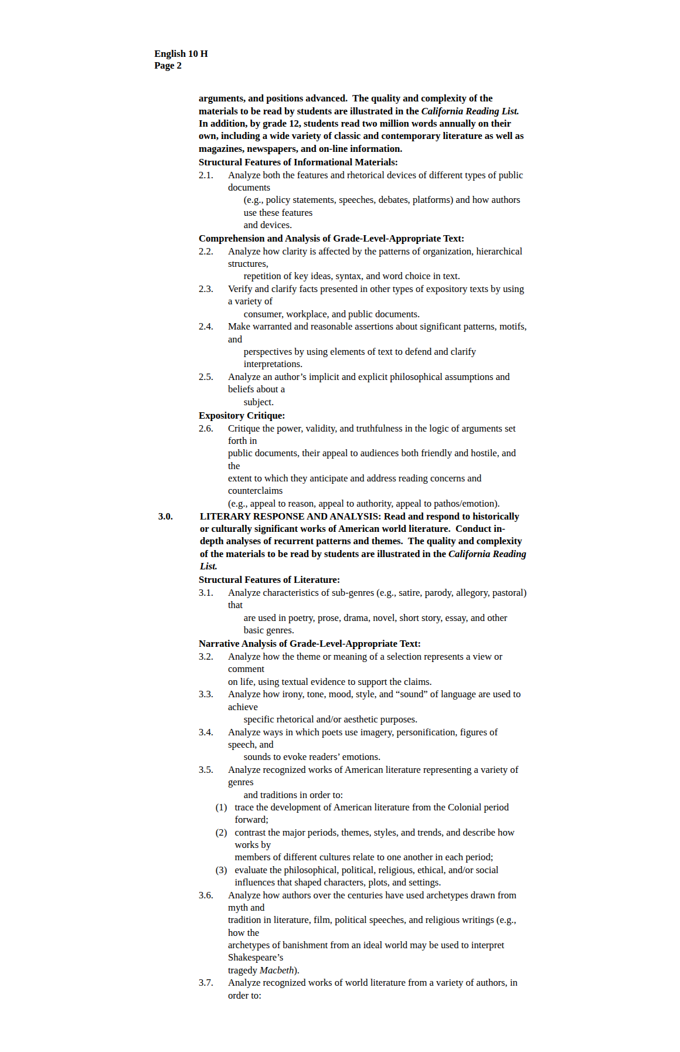English 10 H
Page 2
arguments, and positions advanced. The quality and complexity of the materials to be read by students are illustrated in the California Reading List. In addition, by grade 12, students read two million words annually on their own, including a wide variety of classic and contemporary literature as well as magazines, newspapers, and on-line information.
Structural Features of Informational Materials:
2.1.
Analyze both the features and rhetorical devices of different types of public documents (e.g., policy statements, speeches, debates, platforms) and how authors use these features and devices.
Comprehension and Analysis of Grade-Level-Appropriate Text:
2.2.
Analyze how clarity is affected by the patterns of organization, hierarchical structures, repetition of key ideas, syntax, and word choice in text.
2.3.
Verify and clarify facts presented in other types of expository texts by using a variety of consumer, workplace, and public documents.
2.4.
Make warranted and reasonable assertions about significant patterns, motifs, and perspectives by using elements of text to defend and clarify interpretations.
2.5.
Analyze an author’s implicit and explicit philosophical assumptions and beliefs about a subject.
Expository Critique:
2.6.
Critique the power, validity, and truthfulness in the logic of arguments set forth in public documents, their appeal to audiences both friendly and hostile, and the extent to which they anticipate and address reading concerns and counterclaims (e.g., appeal to reason, appeal to authority, appeal to pathos/emotion).
3.0.
LITERARY RESPONSE AND ANALYSIS: Read and respond to historically or culturally significant works of American world literature. Conduct in-depth analyses of recurrent patterns and themes. The quality and complexity of the materials to be read by students are illustrated in the California Reading List.
Structural Features of Literature:
3.1.
Analyze characteristics of sub-genres (e.g., satire, parody, allegory, pastoral) that are used in poetry, prose, drama, novel, short story, essay, and other basic genres.
Narrative Analysis of Grade-Level-Appropriate Text:
3.2.
Analyze how the theme or meaning of a selection represents a view or comment on life, using textual evidence to support the claims.
3.3.
Analyze how irony, tone, mood, style, and “sound” of language are used to achieve specific rhetorical and/or aesthetic purposes.
3.4.
Analyze ways in which poets use imagery, personification, figures of speech, and sounds to evoke readers’ emotions.
3.5.
Analyze recognized works of American literature representing a variety of genres and traditions in order to:
(1)
trace the development of American literature from the Colonial period forward;
(2)
contrast the major periods, themes, styles, and trends, and describe how works by members of different cultures relate to one another in each period;
(3)
evaluate the philosophical, political, religious, ethical, and/or social influences that shaped characters, plots, and settings.
3.6.
Analyze how authors over the centuries have used archetypes drawn from myth and tradition in literature, film, political speeches, and religious writings (e.g., how the archetypes of banishment from an ideal world may be used to interpret Shakespeare’s tragedy Macbeth).
3.7.
Analyze recognized works of world literature from a variety of authors, in order to: